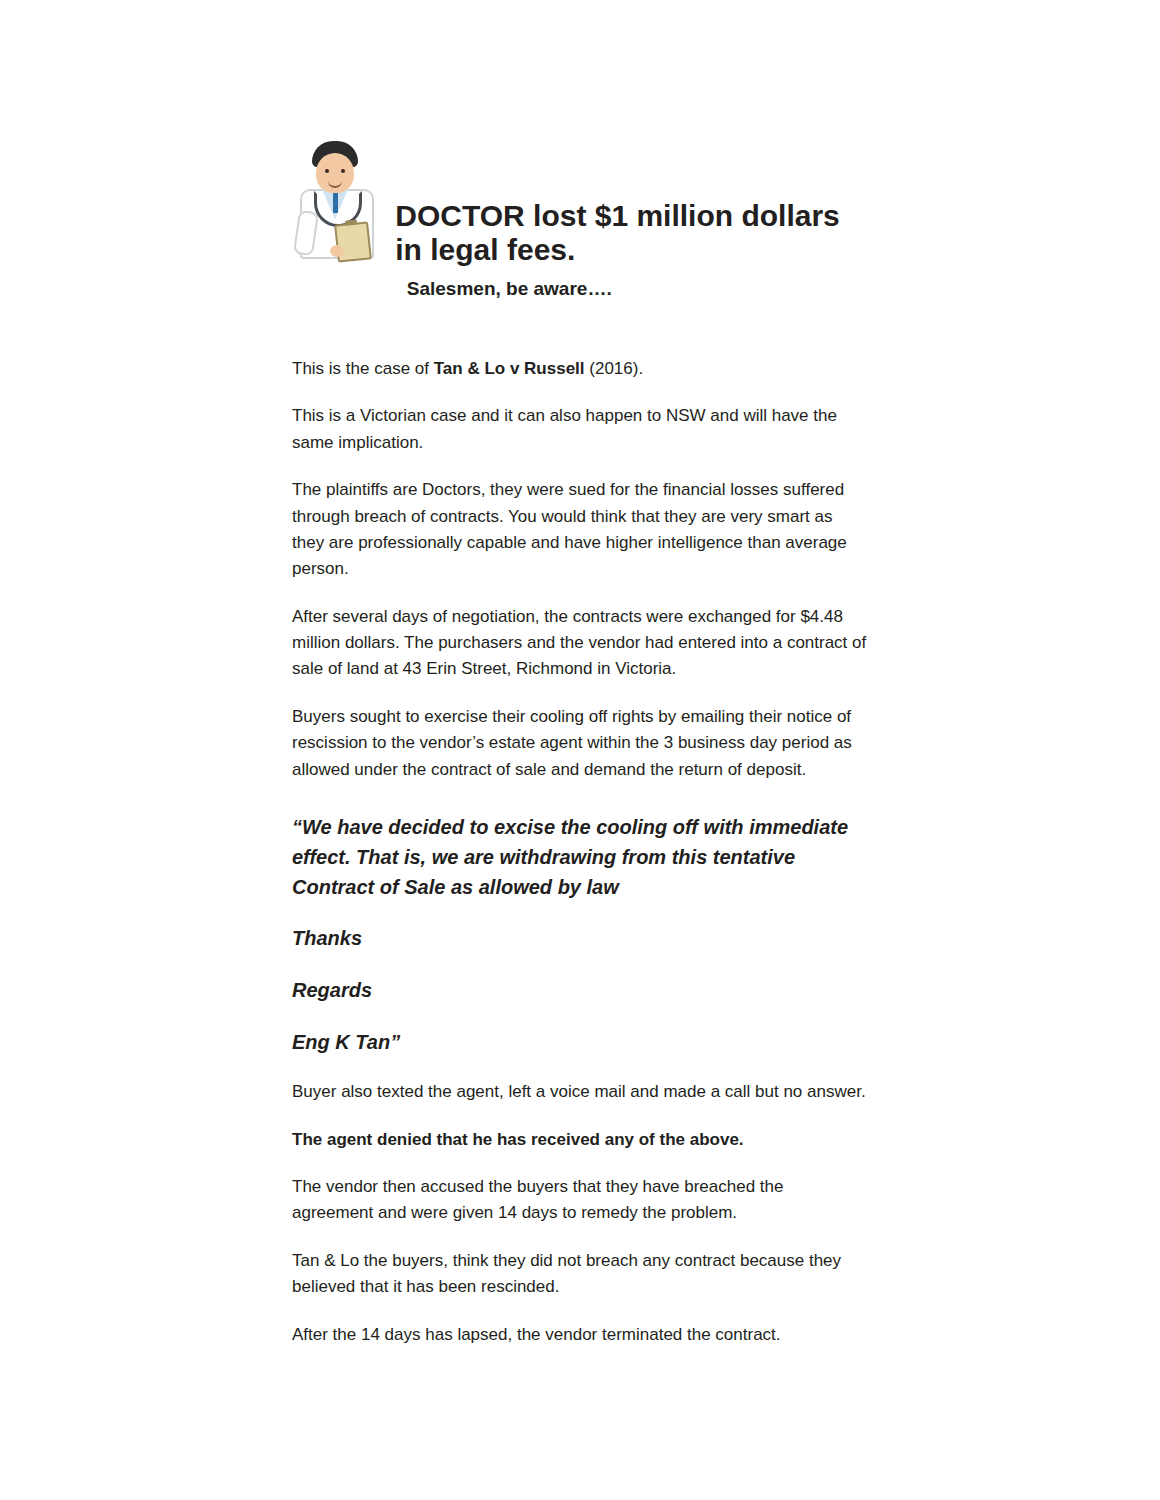DOCTOR lost $1 million dollars in legal fees.
Salesmen, be aware….
This is the case of Tan & Lo v Russell (2016).
This is a Victorian case and it can also happen to NSW and will have the same implication.
The plaintiffs are Doctors, they were sued for the financial losses suffered through breach of contracts. You would think that they are very smart as they are professionally capable and have higher intelligence than average person.
After several days of negotiation, the contracts were exchanged for $4.48 million dollars. The purchasers and the vendor had entered into a contract of sale of land at 43 Erin Street, Richmond in Victoria.
Buyers sought to exercise their cooling off rights by emailing their notice of rescission to the vendor’s estate agent within the 3 business day period as allowed under the contract of sale and demand the return of deposit.
“We have decided to excise the cooling off with immediate effect. That is, we are withdrawing from this tentative Contract of Sale as allowed by law
Thanks
Regards
Eng K Tan”
Buyer also texted the agent, left a voice mail and made a call but no answer.
The agent denied that he has received any of the above.
The vendor then accused the buyers that they have breached the agreement and were given 14 days to remedy the problem.
Tan & Lo the buyers, think they did not breach any contract because they believed that it has been rescinded.
After the 14 days has lapsed, the vendor terminated the contract.